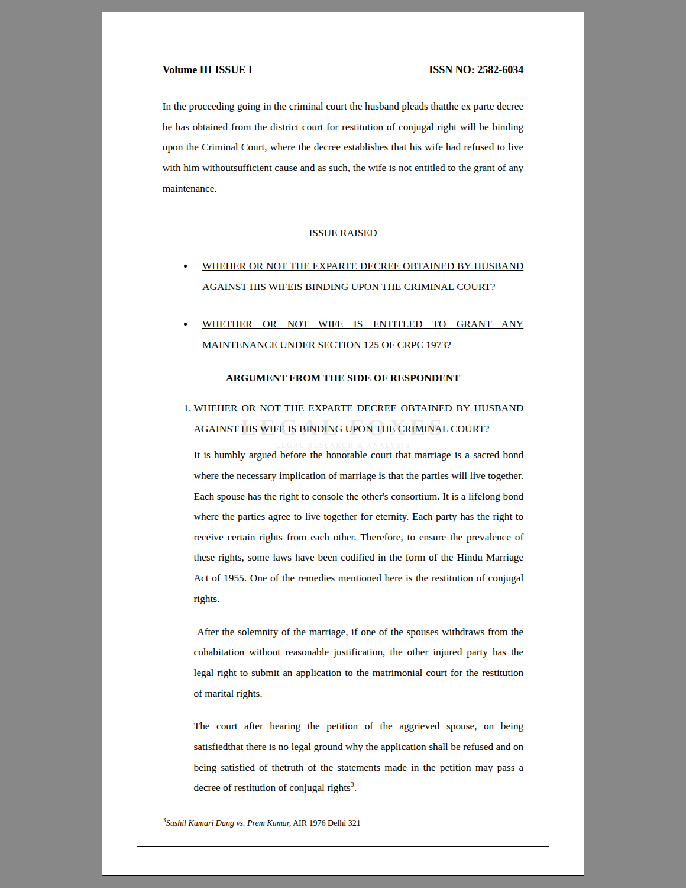Volume III ISSUE I ISSN NO: 2582-6034
In the proceeding going in the criminal court the husband pleads thatthe ex parte decree he has obtained from the district court for restitution of conjugal right will be binding upon the Criminal Court, where the decree establishes that his wife had refused to live with him withoutsufficient cause and as such, the wife is not entitled to the grant of any maintenance.
ISSUE RAISED
WHEHER OR NOT THE EXPARTE DECREE OBTAINED BY HUSBAND AGAINST HIS WIFEIS BINDING UPON THE CRIMINAL COURT?
WHETHER OR NOT WIFE IS ENTITLED TO GRANT ANY MAINTENANCE UNDER SECTION 125 OF CRPC 1973?
ARGUMENT FROM THE SIDE OF RESPONDENT
WHEHER OR NOT THE EXPARTE DECREE OBTAINED BY HUSBAND AGAINST HIS WIFE IS BINDING UPON THE CRIMINAL COURT?
It is humbly argued before the honorable court that marriage is a sacred bond where the necessary implication of marriage is that the parties will live together. Each spouse has the right to console the other's consortium. It is a lifelong bond where the parties agree to live together for eternity. Each party has the right to receive certain rights from each other. Therefore, to ensure the prevalence of these rights, some laws have been codified in the form of the Hindu Marriage Act of 1955. One of the remedies mentioned here is the restitution of conjugal rights.
After the solemnity of the marriage, if one of the spouses withdraws from the cohabitation without reasonable justification, the other injured party has the legal right to submit an application to the matrimonial court for the restitution of marital rights.
The court after hearing the petition of the aggrieved spouse, on being satisfiedthat there is no legal ground why the application shall be refused and on being satisfied of thetruth of the statements made in the petition may pass a decree of restitution of conjugal rights3.
3Sushil Kumari Dang vs. Prem Kumar, AIR 1976 Delhi 321
LEGAL FOXESLEGAL RESEARCH & ANALYSIS